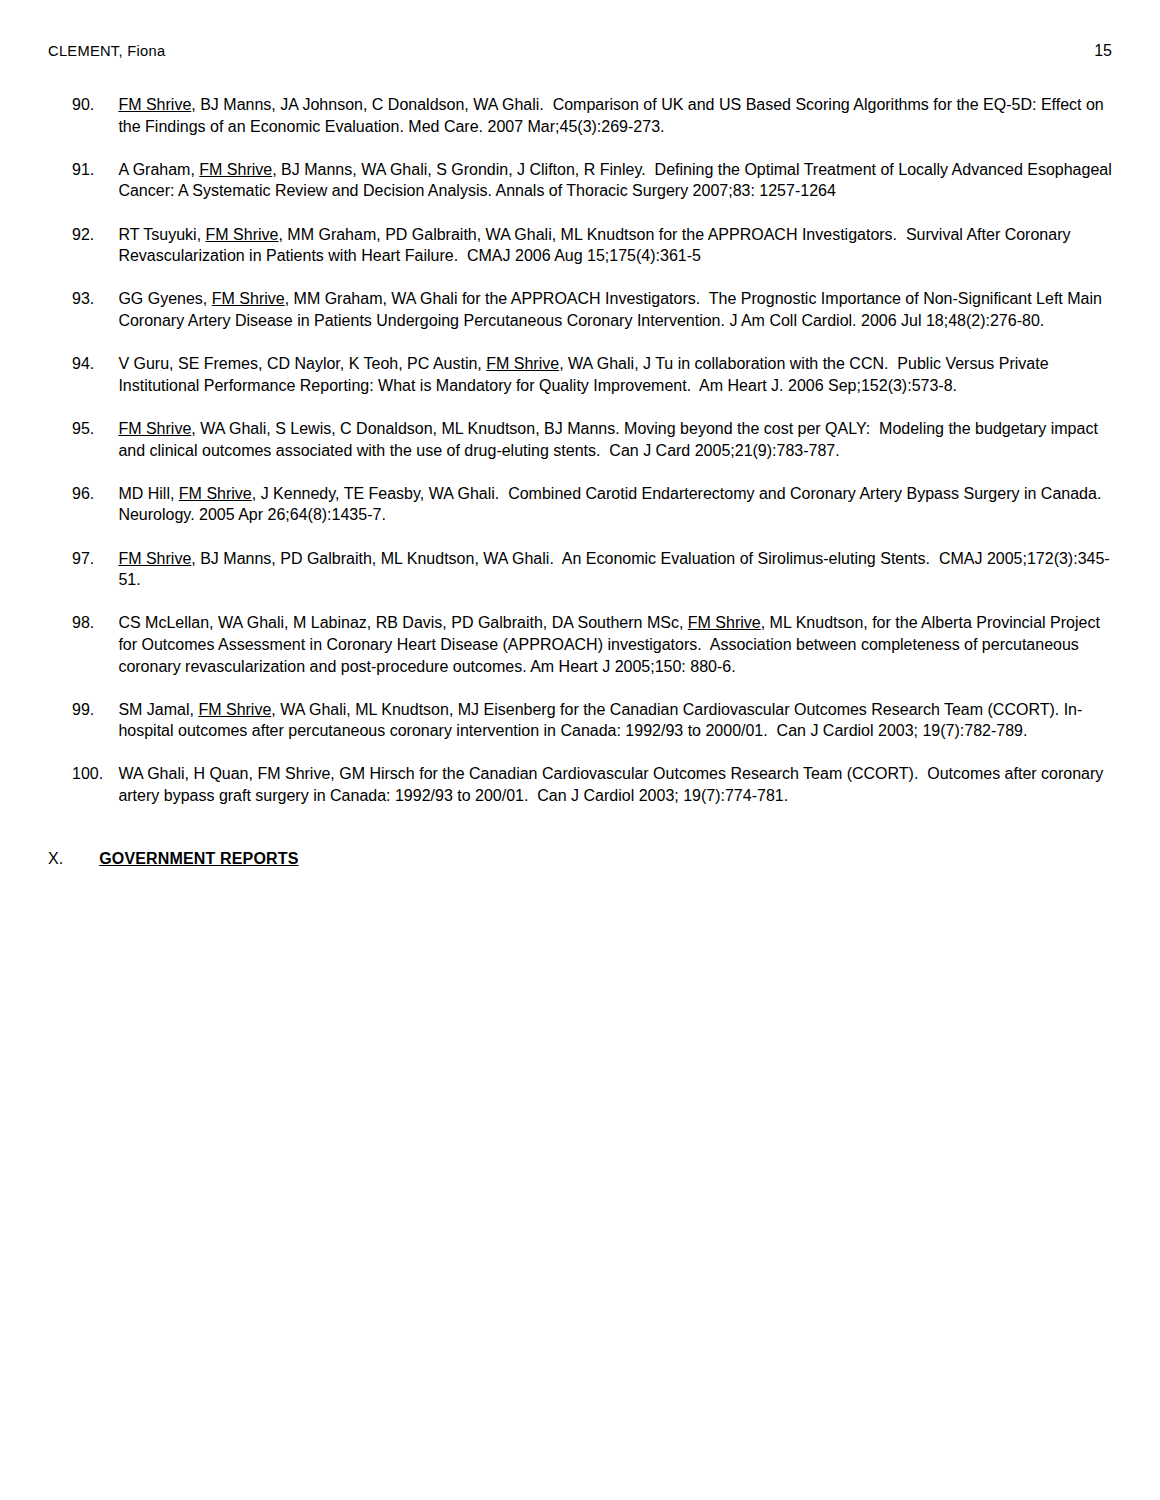CLEMENT, Fiona 15
90. FM Shrive, BJ Manns, JA Johnson, C Donaldson, WA Ghali. Comparison of UK and US Based Scoring Algorithms for the EQ-5D: Effect on the Findings of an Economic Evaluation. Med Care. 2007 Mar;45(3):269-273.
91. A Graham, FM Shrive, BJ Manns, WA Ghali, S Grondin, J Clifton, R Finley. Defining the Optimal Treatment of Locally Advanced Esophageal Cancer: A Systematic Review and Decision Analysis. Annals of Thoracic Surgery 2007;83: 1257-1264
92. RT Tsuyuki, FM Shrive, MM Graham, PD Galbraith, WA Ghali, ML Knudtson for the APPROACH Investigators. Survival After Coronary Revascularization in Patients with Heart Failure. CMAJ 2006 Aug 15;175(4):361-5
93. GG Gyenes, FM Shrive, MM Graham, WA Ghali for the APPROACH Investigators. The Prognostic Importance of Non-Significant Left Main Coronary Artery Disease in Patients Undergoing Percutaneous Coronary Intervention. J Am Coll Cardiol. 2006 Jul 18;48(2):276-80.
94. V Guru, SE Fremes, CD Naylor, K Teoh, PC Austin, FM Shrive, WA Ghali, J Tu in collaboration with the CCN. Public Versus Private Institutional Performance Reporting: What is Mandatory for Quality Improvement. Am Heart J. 2006 Sep;152(3):573-8.
95. FM Shrive, WA Ghali, S Lewis, C Donaldson, ML Knudtson, BJ Manns. Moving beyond the cost per QALY: Modeling the budgetary impact and clinical outcomes associated with the use of drug-eluting stents. Can J Card 2005;21(9):783-787.
96. MD Hill, FM Shrive, J Kennedy, TE Feasby, WA Ghali. Combined Carotid Endarterectomy and Coronary Artery Bypass Surgery in Canada. Neurology. 2005 Apr 26;64(8):1435-7.
97. FM Shrive, BJ Manns, PD Galbraith, ML Knudtson, WA Ghali. An Economic Evaluation of Sirolimus-eluting Stents. CMAJ 2005;172(3):345-51.
98. CS McLellan, WA Ghali, M Labinaz, RB Davis, PD Galbraith, DA Southern MSc, FM Shrive, ML Knudtson, for the Alberta Provincial Project for Outcomes Assessment in Coronary Heart Disease (APPROACH) investigators. Association between completeness of percutaneous coronary revascularization and post-procedure outcomes. Am Heart J 2005;150: 880-6.
99. SM Jamal, FM Shrive, WA Ghali, ML Knudtson, MJ Eisenberg for the Canadian Cardiovascular Outcomes Research Team (CCORT). In-hospital outcomes after percutaneous coronary intervention in Canada: 1992/93 to 2000/01. Can J Cardiol 2003; 19(7):782-789.
100. WA Ghali, H Quan, FM Shrive, GM Hirsch for the Canadian Cardiovascular Outcomes Research Team (CCORT). Outcomes after coronary artery bypass graft surgery in Canada: 1992/93 to 200/01. Can J Cardiol 2003; 19(7):774-781.
X.
GOVERNMENT REPORTS